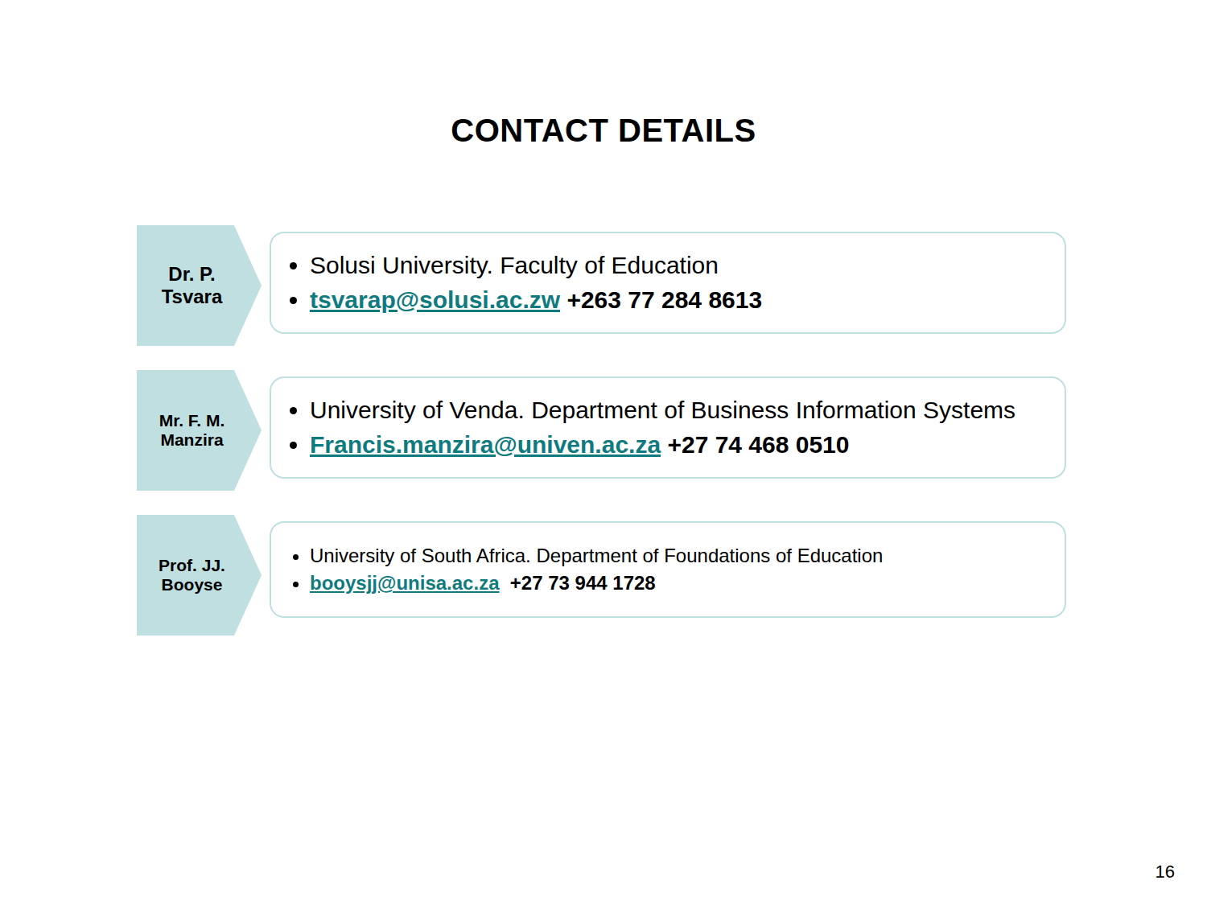CONTACT DETAILS
Dr. P.
Tsvara
Solusi University. Faculty of Education
tsvarap@solusi.ac.zw +263 77 284 8613
Mr. F. M.
Manzira
University of Venda. Department of Business Information Systems
Francis.manzira@univen.ac.za +27 74 468 0510
Prof. JJ.
Booyse
University of South Africa. Department of Foundations of Education
booysjj@unisa.ac.za +27 73 944 1728
16